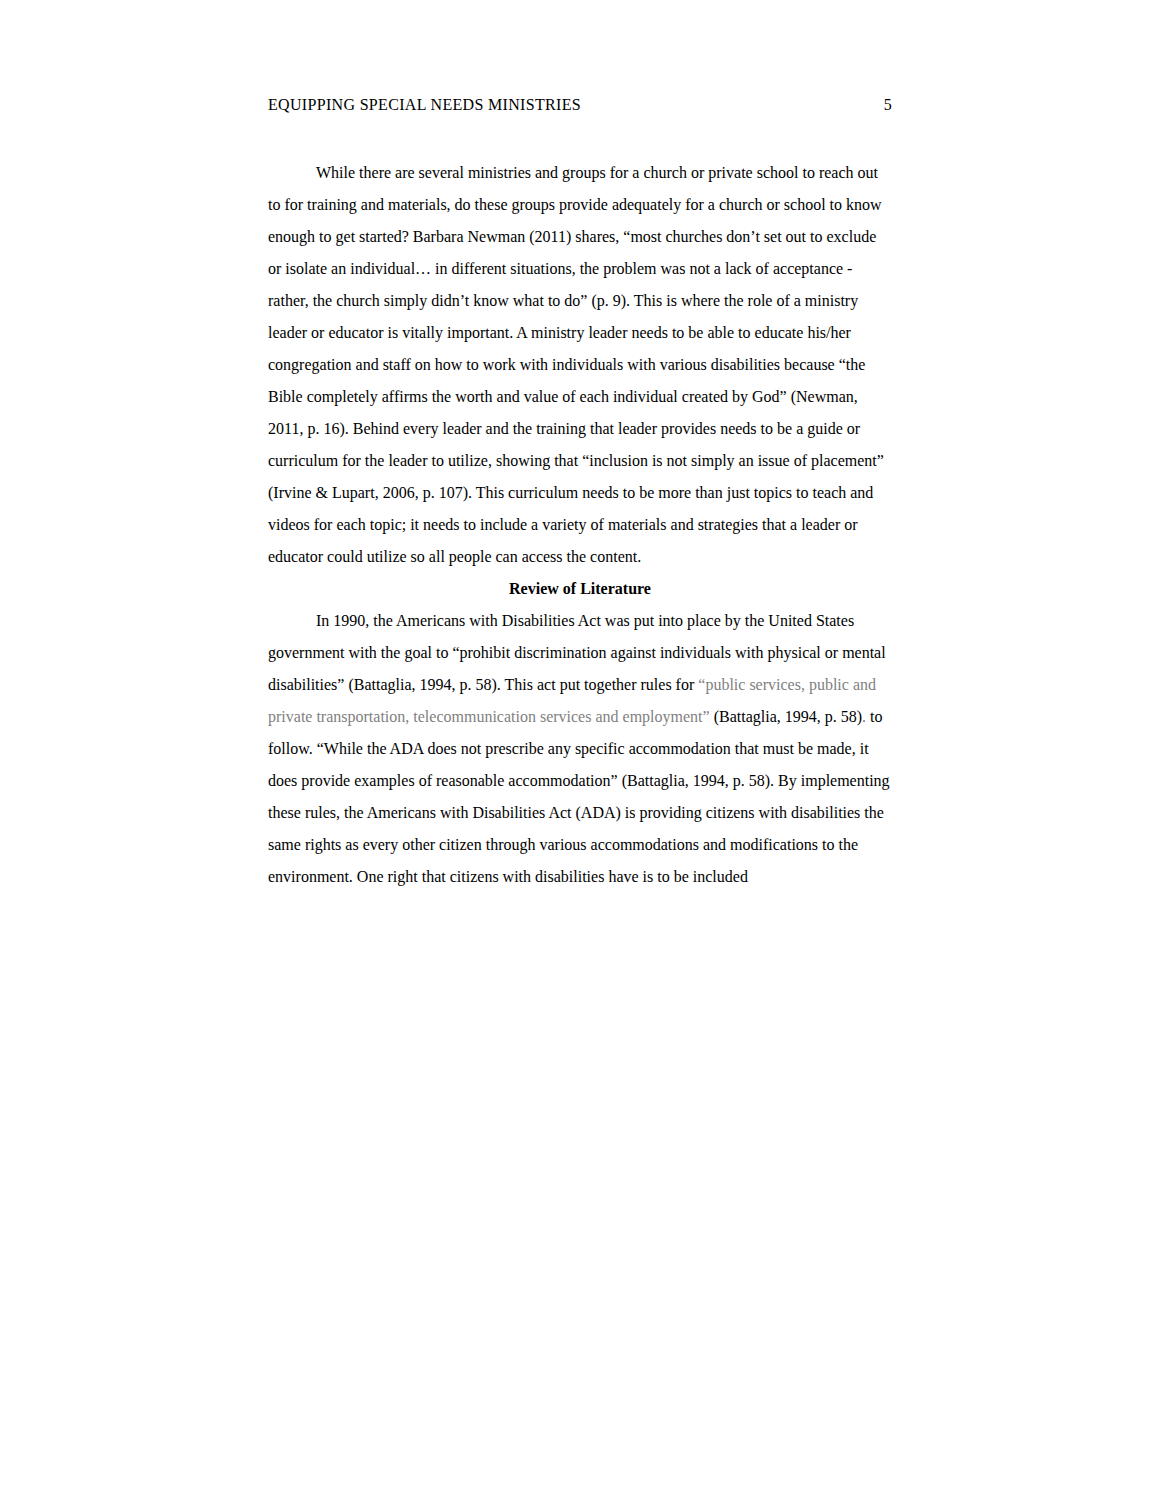Equipping Special Needs Ministries 5
While there are several ministries and groups for a church or private school to reach out to for training and materials, do these groups provide adequately for a church or school to know enough to get started? Barbara Newman (2011) shares, “most churches don’t set out to exclude or isolate an individual… in different situations, the problem was not a lack of acceptance - rather, the church simply didn’t know what to do” (p. 9). This is where the role of a ministry leader or educator is vitally important. A ministry leader needs to be able to educate his/her congregation and staff on how to work with individuals with various disabilities because “the Bible completely affirms the worth and value of each individual created by God” (Newman, 2011, p. 16). Behind every leader and the training that leader provides needs to be a guide or curriculum for the leader to utilize, showing that “inclusion is not simply an issue of placement” (Irvine & Lupart, 2006, p. 107). This curriculum needs to be more than just topics to teach and videos for each topic; it needs to include a variety of materials and strategies that a leader or educator could utilize so all people can access the content.
Review of Literature
In 1990, the Americans with Disabilities Act was put into place by the United States government with the goal to “prohibit discrimination against individuals with physical or mental disabilities” (Battaglia, 1994, p. 58). This act put together rules for “public services, public and private transportation, telecommunication services and employment” (Battaglia, 1994, p. 58). to follow. “While the ADA does not prescribe any specific accommodation that must be made, it does provide examples of reasonable accommodation” (Battaglia, 1994, p. 58). By implementing these rules, the Americans with Disabilities Act (ADA) is providing citizens with disabilities the same rights as every other citizen through various accommodations and modifications to the environment. One right that citizens with disabilities have is to be included